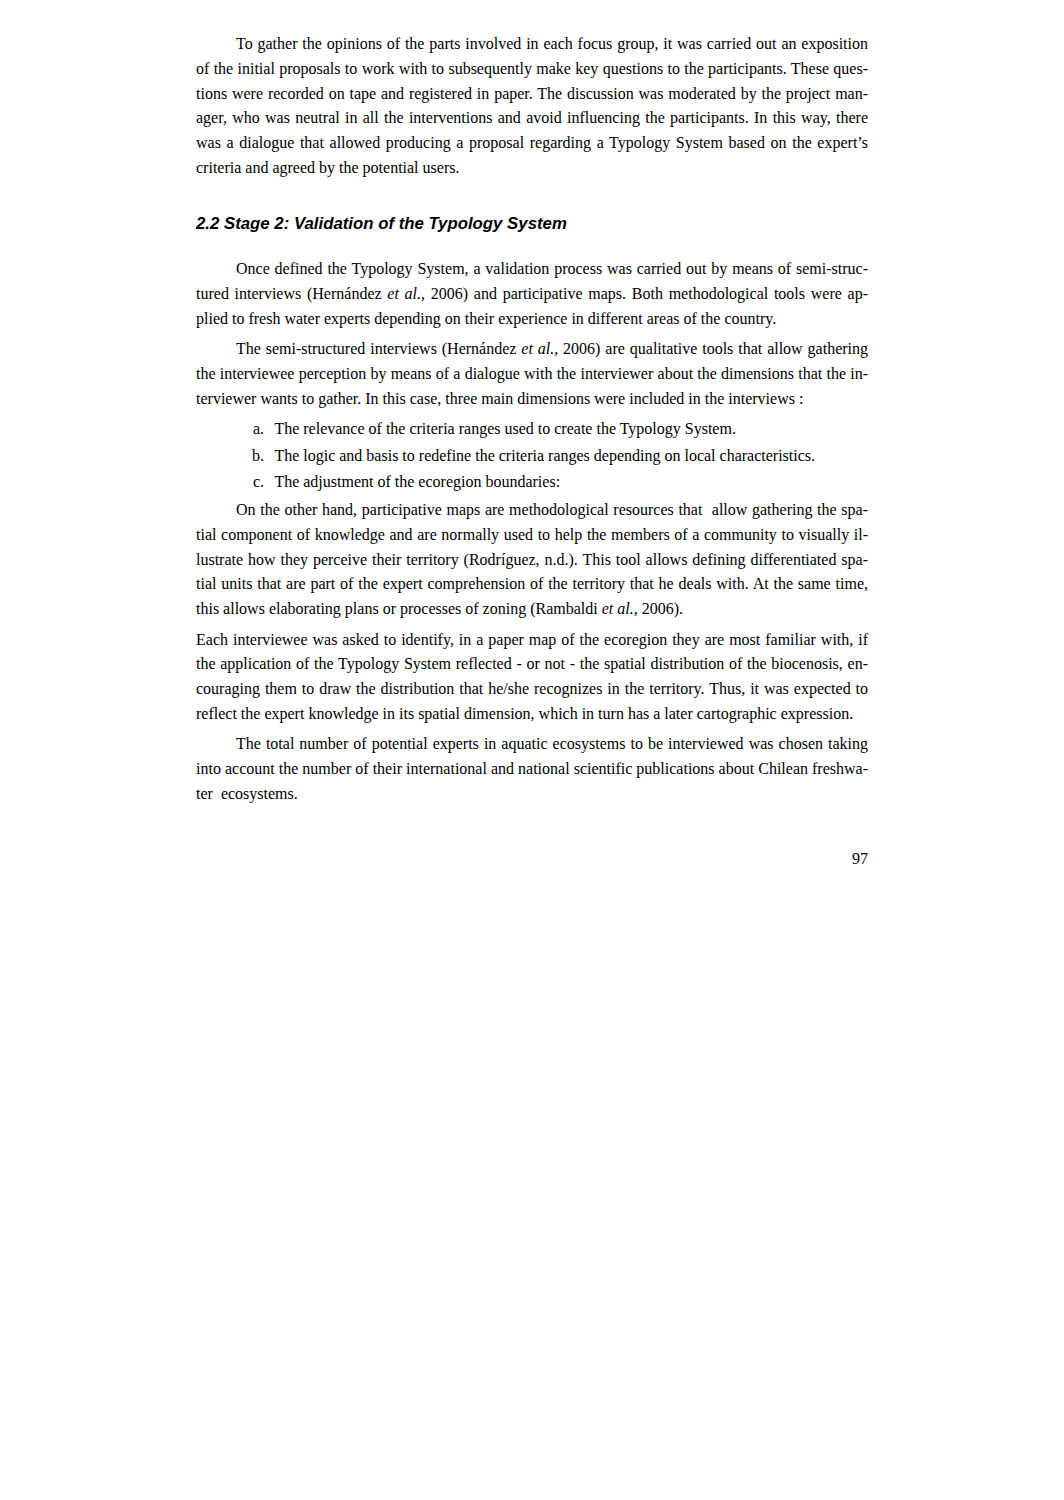To gather the opinions of the parts involved in each focus group, it was carried out an exposition of the initial proposals to work with to subsequently make key questions to the participants. These questions were recorded on tape and registered in paper. The discussion was moderated by the project manager, who was neutral in all the interventions and avoid influencing the participants. In this way, there was a dialogue that allowed producing a proposal regarding a Typology System based on the expert’s criteria and agreed by the potential users.
2.2 Stage 2: Validation of the Typology System
Once defined the Typology System, a validation process was carried out by means of semi-structured interviews (Hernández et al., 2006) and participative maps. Both methodological tools were applied to fresh water experts depending on their experience in different areas of the country.
The semi-structured interviews (Hernández et al., 2006) are qualitative tools that allow gathering the interviewee perception by means of a dialogue with the interviewer about the dimensions that the interviewer wants to gather. In this case, three main dimensions were included in the interviews :
The relevance of the criteria ranges used to create the Typology System.
The logic and basis to redefine the criteria ranges depending on local characteristics.
The adjustment of the ecoregion boundaries:
On the other hand, participative maps are methodological resources that allow gathering the spatial component of knowledge and are normally used to help the members of a community to visually illustrate how they perceive their territory (Rodríguez, n.d.). This tool allows defining differentiated spatial units that are part of the expert comprehension of the territory that he deals with. At the same time, this allows elaborating plans or processes of zoning (Rambaldi et al., 2006).
Each interviewee was asked to identify, in a paper map of the ecoregion they are most familiar with, if the application of the Typology System reflected - or not - the spatial distribution of the biocenosis, encouraging them to draw the distribution that he/she recognizes in the territory. Thus, it was expected to reflect the expert knowledge in its spatial dimension, which in turn has a later cartographic expression.
The total number of potential experts in aquatic ecosystems to be interviewed was chosen taking into account the number of their international and national scientific publications about Chilean freshwater ecosystems.
97